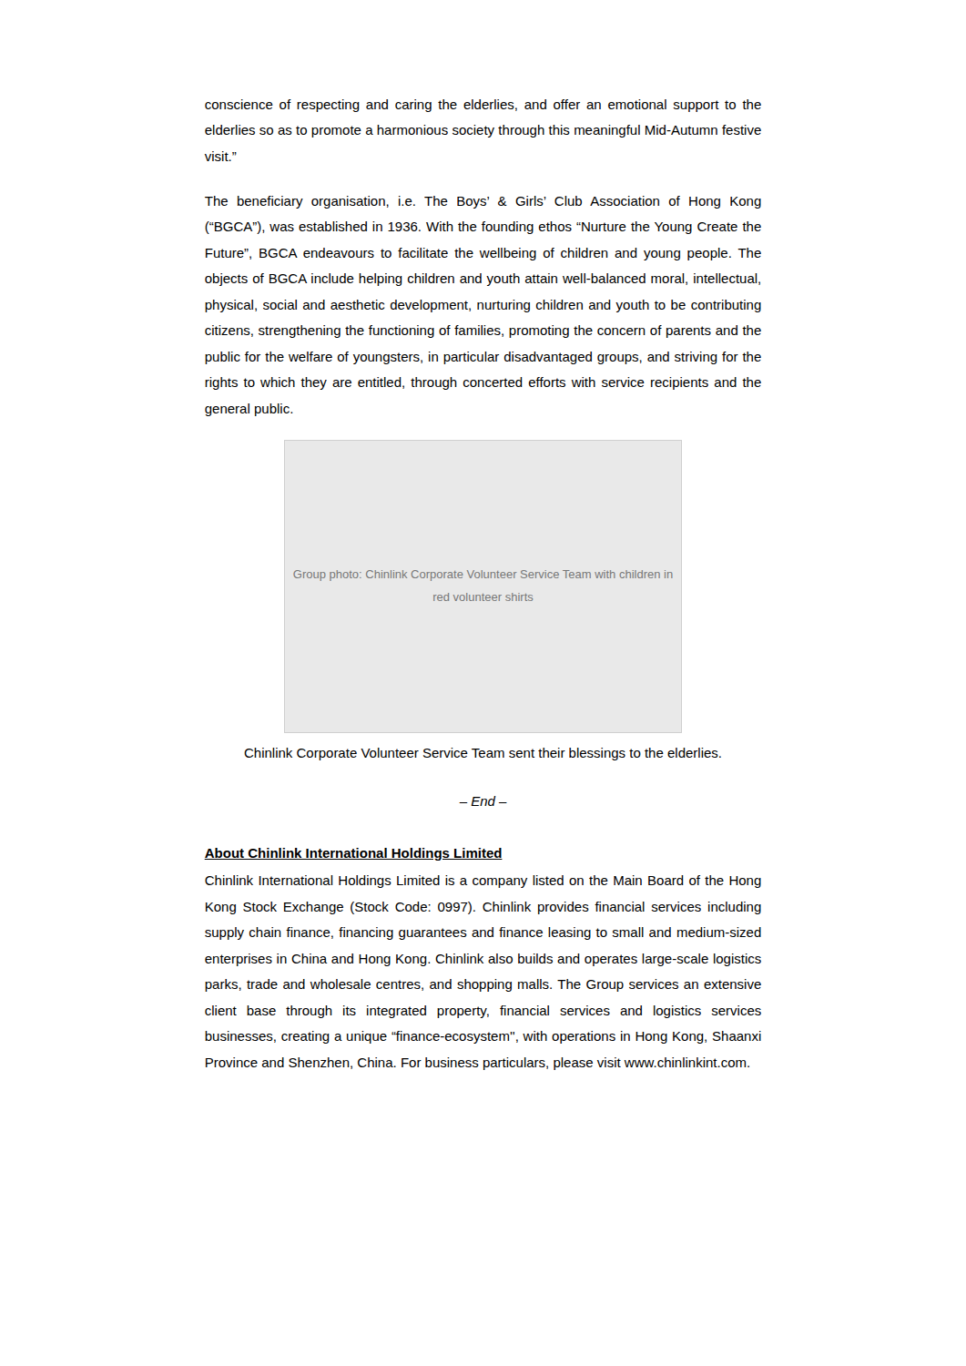conscience of respecting and caring the elderlies, and offer an emotional support to the elderlies so as to promote a harmonious society through this meaningful Mid-Autumn festive visit.”
The beneficiary organisation, i.e. The Boys’ & Girls’ Club Association of Hong Kong (“BGCA”), was established in 1936. With the founding ethos “Nurture the Young Create the Future”, BGCA endeavours to facilitate the wellbeing of children and young people. The objects of BGCA include helping children and youth attain well-balanced moral, intellectual, physical, social and aesthetic development, nurturing children and youth to be contributing citizens, strengthening the functioning of families, promoting the concern of parents and the public for the welfare of youngsters, in particular disadvantaged groups, and striving for the rights to which they are entitled, through concerted efforts with service recipients and the general public.
Group photo: Chinlink Corporate Volunteer Service Team with children in red volunteer shirts
Chinlink Corporate Volunteer Service Team sent their blessings to the elderlies.
– End –
About Chinlink International Holdings Limited
Chinlink International Holdings Limited is a company listed on the Main Board of the Hong Kong Stock Exchange (Stock Code: 0997). Chinlink provides financial services including supply chain finance, financing guarantees and finance leasing to small and medium-sized enterprises in China and Hong Kong. Chinlink also builds and operates large-scale logistics parks, trade and wholesale centres, and shopping malls. The Group services an extensive client base through its integrated property, financial services and logistics services businesses, creating a unique “finance-ecosystem'', with operations in Hong Kong, Shaanxi Province and Shenzhen, China. For business particulars, please visit www.chinlinkint.com.